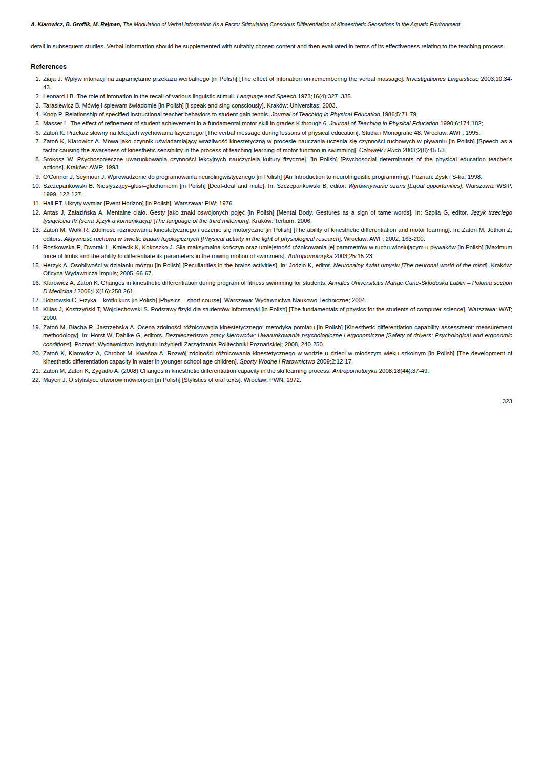A. Klarowicz, B. Groffik, M. Rejman, The Modulation of Verbal Information As a Factor Stimulating Conscious Differentiation of Kinaesthetic Sensations in the Aquatic Environment
detail in subsequent studies. Verbal information should be supplemented with suitably chosen content and then evaluated in terms of its effectiveness relating to the teaching process.
References
Ziaja J. Wpływ intonacji na zapamiętanie przekazu werbalnego [in Polish] [The effect of intonation on remembering the verbal massage]. Investigationes Linguisticae 2003;10:34-43.
Leonard LB. The role of intonation in the recall of various linguistic stimuli. Language and Speech 1973;16(4):327–335.
Tarasiewicz B. Mówię i śpiewam świadomie [in Polish] [I speak and sing consciously]. Kraków: Universitas; 2003.
Knop P. Relationship of specified instructional teacher behaviors to student gain tennis. Journal of Teaching in Physical Education 1986;5:71-79.
Masser L. The effect of refinement of student achievement in a fundamental motor skill in grades K through 6. Journal of Teaching in Physical Education 1990;6:174-182;
Zatoń K. Przekaz słowny na lekcjach wychowania fizycznego. [The verbal message during lessons of physical education]. Studia i Monografie 48. Wrocław: AWF; 1995.
Zatoń K, Klarowicz A. Mowa jako czynnik uświadamiający wrażliwość kinestetyczną w procesie nauczania-uczenia się czynności ruchowych w pływaniu [in Polish] [Speech as a factor causing the awareness of kinesthetic sensibility in the process of teaching-learning of motor function in swimming]. Człowiek i Ruch 2003;2(8):45-53.
Srokosz W. Psychospołeczne uwarunkowania czynności lekcyjnych nauczyciela kultury fizycznej. [in Polish] [Psychosocial determinants of the physical education teacher's actions]. Kraków: AWF; 1993.
O'Connor J, Seymour J. Wprowadzenie do programowania neurolingwistycznego [in Polish] [An Introduction to neurolinguistic programming]. Poznań: Zysk i S-ka; 1998.
Szczepankowski B. Niesłyszący–głusi–głuchoniemi [in Polish] [Deaf-deaf and mute]. In: Szczepankowski B, editor. Wyrównywanie szans [Equal opportunities], Warszawa: WSiP, 1999, 122-127.
Hall ET. Ukryty wymiar [Event Horizon] [in Polish]. Warszawa: PIW; 1976.
Antas J, Załazińska A. Mentalne ciało. Gesty jako znaki oswojonych pojęć [in Polish] [Mental Body. Gestures as a sign of tame words]. In: Szpila G, editor. Język trzeciego tysiąclecia IV (seria Język a komunikacja) [The language of the third millenium], Kraków: Tertium, 2006.
Zatoń M, Wołk R. Zdolność różnicowania kinestetycznego i uczenie się motoryczne [in Polish] [The ability of kinesthetic differentiation and motor learning]. In: Zatoń M, Jethon Z, editors. Aktywność ruchowa w świetle badań fizjologicznych [Physical activity in the light of physiological research]. Wrocław: AWF; 2002, 163-200.
Rostkowska E, Dworak L, Kmiecik K, Kokoszko J. Siła maksymalna kończyn oraz umiejętność różnicowania jej parametrów w ruchu wiosłującym u pływaków [in Polish] [Maximum force of limbs and the ability to differentiate its parameters in the rowing motion of swimmers]. Antropomotoryka 2003;25:15-23.
Herzyk A. Osobliwości w działaniu mózgu [in Polish] [Peculiarities in the brains activities]. In: Jodzio K, editor. Neuronalny świat umysłu [The neuronal world of the mind]. Kraków: Oficyna Wydawnicza Impuls; 2005, 66-67.
Klarowicz A, Zatoń K. Changes in kinesthetic differentiation during program of fitness swimming for students. Annales Universitatis Mariae Curie-Skłodoska Lublin – Polonia section D Medicina I 2006;LX(16):258-261.
Bobrowski C. Fizyka – krótki kurs [in Polish] [Physics – short course]. Warszawa: Wydawnictwa Naukowo-Techniczne; 2004.
Kilias J, Kostrzyński T, Wojciechowski S. Podstawy fizyki dla studentów informatyki [in Polish] [The fundamentals of physics for the students of computer science]. Warszawa: WAT; 2000.
Zatoń M, Błacha R, Jastrzębska A. Ocena zdolności różnicowania kinestetycznego: metodyka pomiaru [in Polish] [Kinesthetic differentiation capability assessment: measurement methodology]. In: Horst W, Dahlke G, editors. Bezpieczeństwo pracy kierowców: Uwarunkowania psychologiczne i ergonomiczne [Safety of drivers: Psychological and ergonomic conditions]. Poznań: Wydawnictwo Instytutu Inżynierii Zarządzania Politechniki Poznańskiej; 2008, 240-250.
Zatoń K, Klarowicz A, Chrobot M, Kwaśna A. Rozwój zdolności różnicowania kinestetycznego w wodzie u dzieci w młodszym wieku szkolnym [in Polish] [The development of kinesthetic differentiation capacity in water in younger school age children]. Sporty Wodne i Ratownictwo 2009;2:12-17.
Zatoń M, Zatoń K, Zygadło A. (2008) Changes in kinesthetic differentiation capacity in the ski learning process. Antropomotoryka 2008;18(44):37-49.
Mayen J. O stylistyce utworów mówionych [in Polish] [Stylistics of oral texts]. Wrocław: PWN; 1972.
323